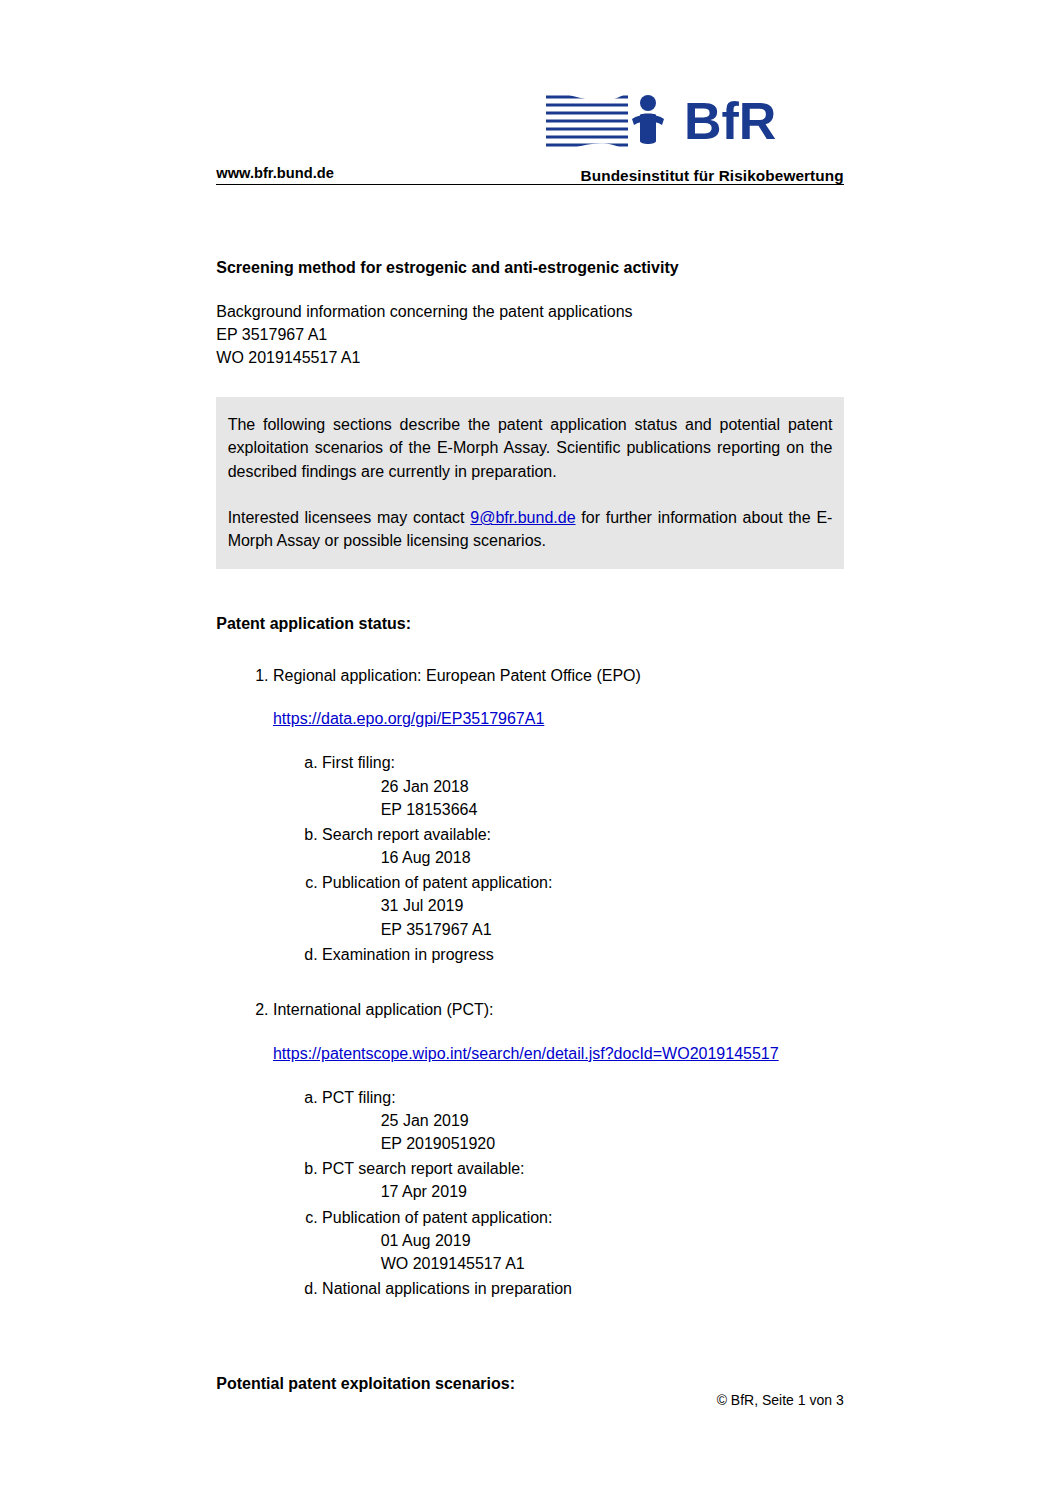www.bfr.bund.de
BfR
Bundesinstitut für Risikobewertung
Screening method for estrogenic and anti-estrogenic activity
Background information concerning the patent applications
EP 3517967 A1
WO 2019145517 A1
The following sections describe the patent application status and potential patent exploitation scenarios of the E-Morph Assay. Scientific publications reporting on the described findings are currently in preparation.
Interested licensees may contact 9@bfr.bund.de for further information about the E-Morph Assay or possible licensing scenarios.
Patent application status:
Regional application: European Patent Office (EPO)
https://data.epo.org/gpi/EP3517967A1
First filing:
26 Jan 2018
EP 18153664
Search report available:
16 Aug 2018
Publication of patent application:
31 Jul 2019
EP 3517967 A1
Examination in progress
International application (PCT):
https://patentscope.wipo.int/search/en/detail.jsf?docId=WO2019145517
PCT filing:
25 Jan 2019
EP 2019051920
PCT search report available:
17 Apr 2019
Publication of patent application:
01 Aug 2019
WO 2019145517 A1
National applications in preparation
Potential patent exploitation scenarios:
© BfR, Seite 1 von 3